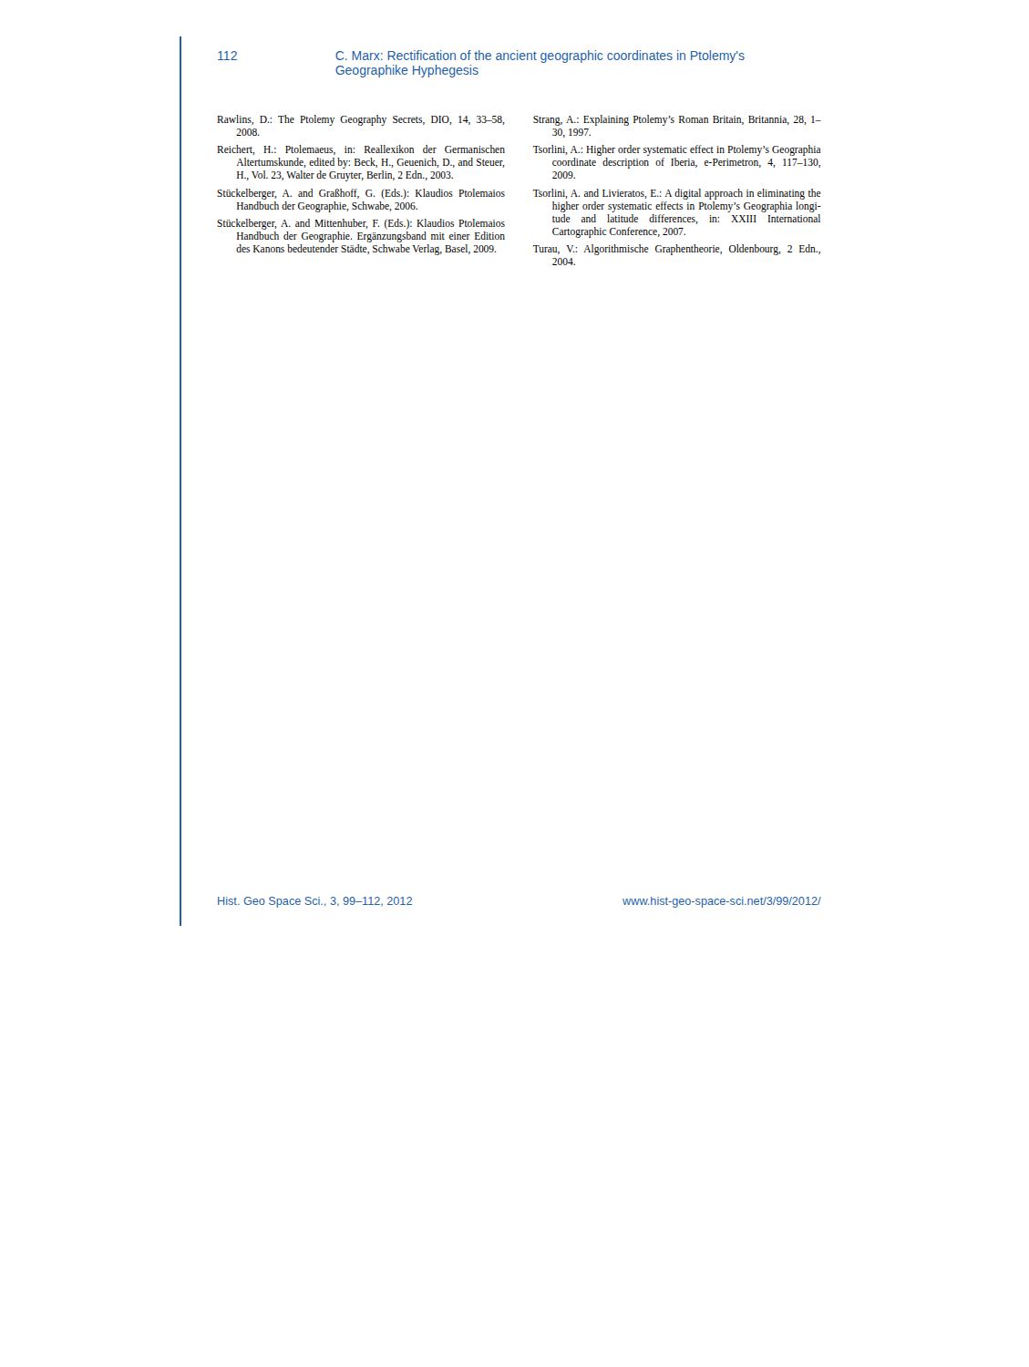112 C. Marx: Rectification of the ancient geographic coordinates in Ptolemy's Geographike Hyphegesis
Rawlins, D.: The Ptolemy Geography Secrets, DIO, 14, 33–58, 2008.
Reichert, H.: Ptolemaeus, in: Reallexikon der Germanischen Altertumskunde, edited by: Beck, H., Geuenich, D., and Steuer, H., Vol. 23, Walter de Gruyter, Berlin, 2 Edn., 2003.
Stückelberger, A. and Graßhoff, G. (Eds.): Klaudios Ptolemaios Handbuch der Geographie, Schwabe, 2006.
Stückelberger, A. and Mittenhuber, F. (Eds.): Klaudios Ptolemaios Handbuch der Geographie. Ergänzungsband mit einer Edition des Kanons bedeutender Städte, Schwabe Verlag, Basel, 2009.
Strang, A.: Explaining Ptolemy’s Roman Britain, Britannia, 28, 1–30, 1997.
Tsorlini, A.: Higher order systematic effect in Ptolemy’s Geographia coordinate description of Iberia, e-Perimetron, 4, 117–130, 2009.
Tsorlini, A. and Livieratos, E.: A digital approach in eliminating the higher order systematic effects in Ptolemy’s Geographia longitude and latitude differences, in: XXIII International Cartographic Conference, 2007.
Turau, V.: Algorithmische Graphentheorie, Oldenbourg, 2 Edn., 2004.
Hist. Geo Space Sci., 3, 99–112, 2012 www.hist-geo-space-sci.net/3/99/2012/